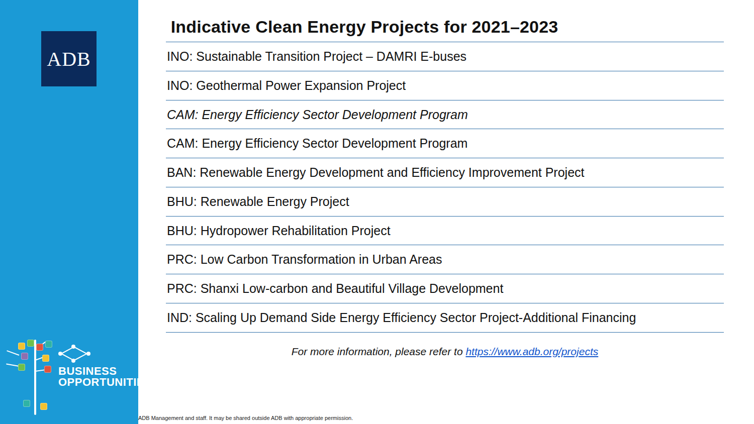ADB
BUSINESS
OPPORTUNITIES
Indicative Clean Energy Projects for 2021–2023
| INO: Sustainable Transition Project – DAMRI E-buses |
| INO: Geothermal Power Expansion Project |
| CAM: Energy Efficiency Sector Development Program |
| CAM: Energy Efficiency Sector Development Program |
| BAN: Renewable Energy Development and Efficiency Improvement Project |
| BHU: Renewable Energy Project |
| BHU: Hydropower Rehabilitation Project |
| PRC: Low Carbon Transformation in Urban Areas |
| PRC: Shanxi Low-carbon and Beautiful Village Development |
| IND: Scaling Up Demand Side Energy Efficiency Sector Project-Additional Financing |
For more information, please refer to https://www.adb.org/projects
ADB Management and staff. It may be shared outside ADB with appropriate permission.